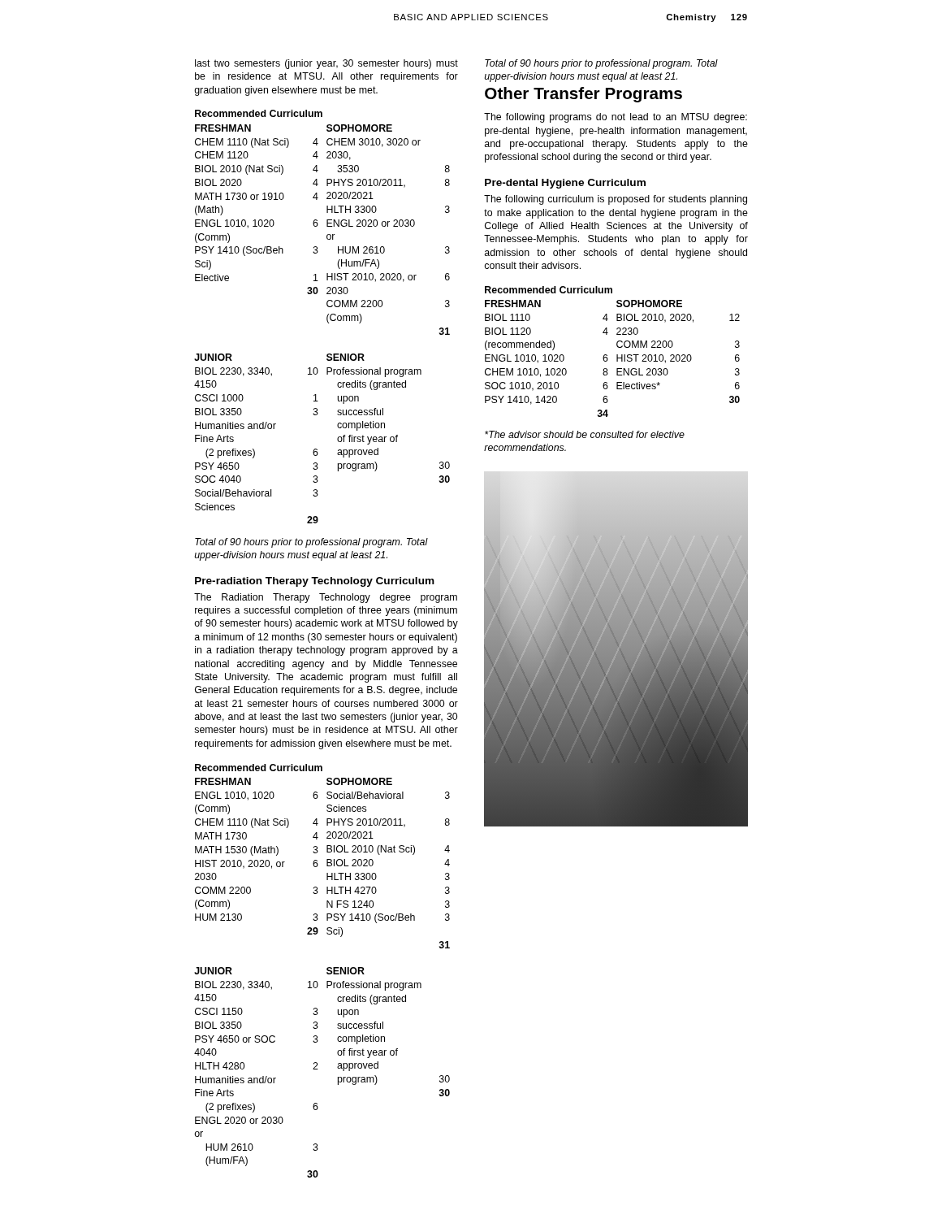BASIC AND APPLIED SCIENCES Chemistry 129
last two semesters (junior year, 30 semester hours) must be in residence at MTSU. All other requirements for graduation given elsewhere must be met.
Recommended Curriculum
| / FRESHMAN / / / CHEM 1110 (Nat Sci) / 4 / / CHEM 1120 / 4 / / BIOL 2010 (Nat Sci) / 4 / / BIOL 2020 / 4 / / MATH 1730 or 1910 (Math) / 4 / / ENGL 1010, 1020 (Comm) / 6 / / PSY 1410 (Soc/Beh Sci) / 3 / / Elective / 1 / / / 30 / | / SOPHOMORE / / / CHEM 3010, 3020 or 2030, / / / 3530 / 8 / / PHYS 2010/2011, 2020/2021 / 8 / / HLTH 3300 / 3 / / ENGL 2020 or 2030 or / / / HUM 2610 (Hum/FA) / 3 / / HIST 2010, 2020, or 2030 / 6 / / COMM 2200 (Comm) / 3 / / / 31 / |
| / JUNIOR / / / BIOL 2230, 3340, 4150 / 10 / / CSCI 1000 / 1 / / BIOL 3350 / 3 / / Humanities and/or Fine Arts / / / (2 prefixes) / 6 / / PSY 4650 / 3 / / SOC 4040 / 3 / / Social/Behavioral Sciences / 3 / / / 29 / | / SENIOR / / / Professional program / / / credits (granted upon / / / successful completion / / / of first year of approved / / / program) / 30 / / / 30 / |
Total of 90 hours prior to professional program. Total upper-division hours must equal at least 21.
Pre-radiation Therapy Technology Curriculum
The Radiation Therapy Technology degree program requires a successful completion of three years (minimum of 90 semester hours) academic work at MTSU followed by a minimum of 12 months (30 semester hours or equivalent) in a radiation therapy technology program approved by a national accrediting agency and by Middle Tennessee State University. The academic program must fulfill all General Education requirements for a B.S. degree, include at least 21 semester hours of courses numbered 3000 or above, and at least the last two semesters (junior year, 30 semester hours) must be in residence at MTSU. All other requirements for admission given elsewhere must be met.
Recommended Curriculum
| / FRESHMAN / / / ENGL 1010, 1020 (Comm) / 6 / / CHEM 1110 (Nat Sci) / 4 / / MATH 1730 / 4 / / MATH 1530 (Math) / 3 / / HIST 2010, 2020, or 2030 / 6 / / COMM 2200 (Comm) / 3 / / HUM 2130 / 3 / / / 29 / | / SOPHOMORE / / / Social/Behavioral Sciences / 3 / / PHYS 2010/2011, 2020/2021 / 8 / / BIOL 2010 (Nat Sci) / 4 / / BIOL 2020 / 4 / / HLTH 3300 / 3 / / HLTH 4270 / 3 / / N FS 1240 / 3 / / PSY 1410 (Soc/Beh Sci) / 3 / / / 31 / |
| / JUNIOR / / / BIOL 2230, 3340, 4150 / 10 / / CSCI 1150 / 3 / / BIOL 3350 / 3 / / PSY 4650 or SOC 4040 / 3 / / HLTH 4280 / 2 / / Humanities and/or Fine Arts / / / (2 prefixes) / 6 / / ENGL 2020 or 2030 or / / / HUM 2610 (Hum/FA) / 3 / / / 30 / | / SENIOR / / / Professional program / / / credits (granted upon / / / successful completion / / / of first year of approved / / / program) / 30 / / / 30 / |
Total of 90 hours prior to professional program. Total upper-division hours must equal at least 21.
Other Transfer Programs
The following programs do not lead to an MTSU degree: pre-dental hygiene, pre-health information management, and pre-occupational therapy. Students apply to the professional school during the second or third year.
Pre-dental Hygiene Curriculum
The following curriculum is proposed for students planning to make application to the dental hygiene program in the College of Allied Health Sciences at the University of Tennessee-Memphis. Students who plan to apply for admission to other schools of dental hygiene should consult their advisors.
Recommended Curriculum
| / FRESHMAN / / / BIOL 1110 / 4 / / BIOL 1120 (recommended) / 4 / / ENGL 1010, 1020 / 6 / / CHEM 1010, 1020 / 8 / / SOC 1010, 2010 / 6 / / PSY 1410, 1420 / 6 / / / 34 / | / SOPHOMORE / / / BIOL 2010, 2020, 2230 / 12 / / COMM 2200 / 3 / / HIST 2010, 2020 / 6 / / ENGL 2030 / 3 / / Electives* / 6 / / / 30 / |
*The advisor should be consulted for elective recommendations.